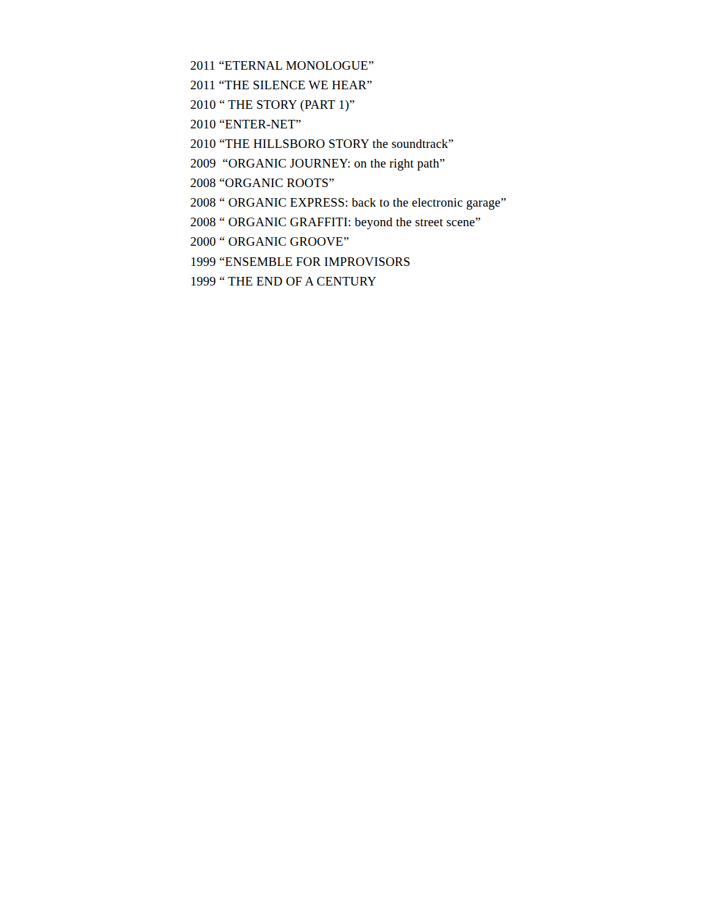2011 “ETERNAL MONOLOGUE”
2011 “THE SILENCE WE HEAR”
2010 “ THE STORY (PART 1)”
2010 “ENTER-NET”
2010 “THE HILLSBORO STORY the soundtrack”
2009 “ORGANIC JOURNEY: on the right path”
2008 “ORGANIC ROOTS”
2008 “ ORGANIC EXPRESS: back to the electronic garage”
2008 “ ORGANIC GRAFFITI: beyond the street scene”
2000 “ ORGANIC GROOVE”
1999 “ENSEMBLE FOR IMPROVISORS
1999 “ THE END OF A CENTURY